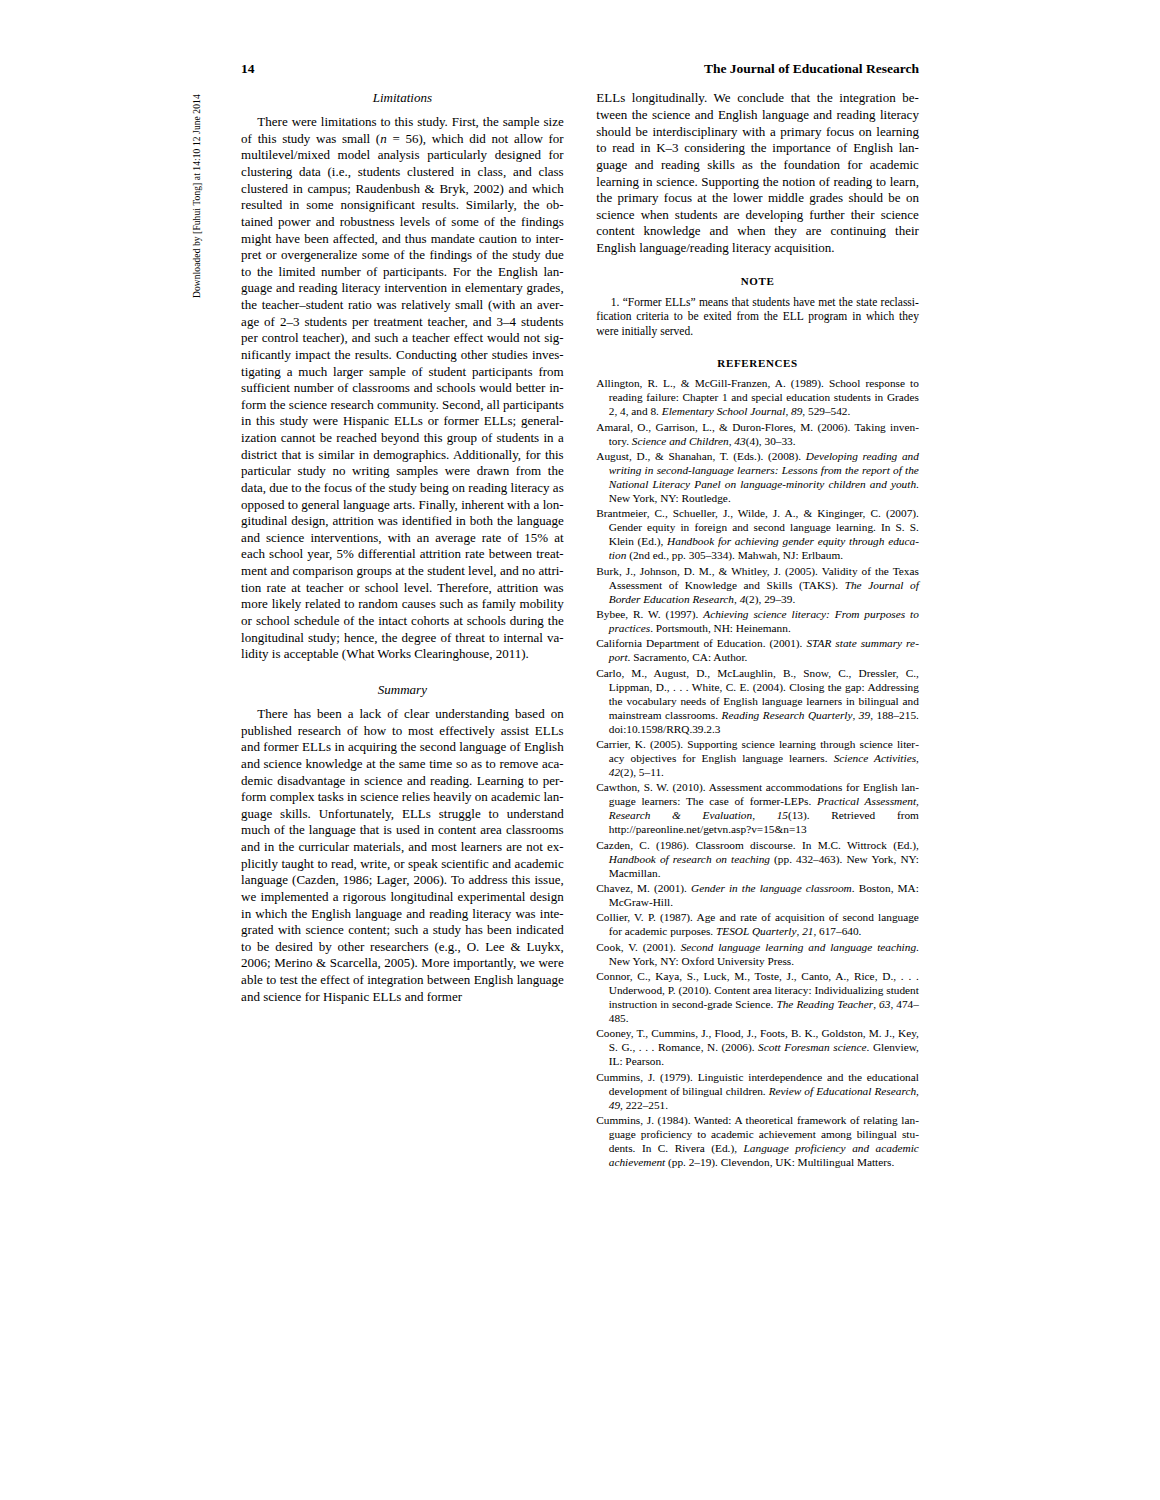Downloaded by [Fuhui Tong] at 14:10 12 June 2014
14 The Journal of Educational Research
Limitations
There were limitations to this study. First, the sample size of this study was small (n = 56), which did not allow for multilevel/mixed model analysis particularly designed for clustering data (i.e., students clustered in class, and class clustered in campus; Raudenbush & Bryk, 2002) and which resulted in some nonsignificant results. Similarly, the obtained power and robustness levels of some of the findings might have been affected, and thus mandate caution to interpret or overgeneralize some of the findings of the study due to the limited number of participants. For the English language and reading literacy intervention in elementary grades, the teacher–student ratio was relatively small (with an average of 2–3 students per treatment teacher, and 3–4 students per control teacher), and such a teacher effect would not significantly impact the results. Conducting other studies investigating a much larger sample of student participants from sufficient number of classrooms and schools would better inform the science research community. Second, all participants in this study were Hispanic ELLs or former ELLs; generalization cannot be reached beyond this group of students in a district that is similar in demographics. Additionally, for this particular study no writing samples were drawn from the data, due to the focus of the study being on reading literacy as opposed to general language arts. Finally, inherent with a longitudinal design, attrition was identified in both the language and science interventions, with an average rate of 15% at each school year, 5% differential attrition rate between treatment and comparison groups at the student level, and no attrition rate at teacher or school level. Therefore, attrition was more likely related to random causes such as family mobility or school schedule of the intact cohorts at schools during the longitudinal study; hence, the degree of threat to internal validity is acceptable (What Works Clearinghouse, 2011).
Summary
There has been a lack of clear understanding based on published research of how to most effectively assist ELLs and former ELLs in acquiring the second language of English and science knowledge at the same time so as to remove academic disadvantage in science and reading. Learning to perform complex tasks in science relies heavily on academic language skills. Unfortunately, ELLs struggle to understand much of the language that is used in content area classrooms and in the curricular materials, and most learners are not explicitly taught to read, write, or speak scientific and academic language (Cazden, 1986; Lager, 2006). To address this issue, we implemented a rigorous longitudinal experimental design in which the English language and reading literacy was integrated with science content; such a study has been indicated to be desired by other researchers (e.g., O. Lee & Luykx, 2006; Merino & Scarcella, 2005). More importantly, we were able to test the effect of integration between English language and science for Hispanic ELLs and former
ELLs longitudinally. We conclude that the integration between the science and English language and reading literacy should be interdisciplinary with a primary focus on learning to read in K–3 considering the importance of English language and reading skills as the foundation for academic learning in science. Supporting the notion of reading to learn, the primary focus at the lower middle grades should be on science when students are developing further their science content knowledge and when they are continuing their English language/reading literacy acquisition.
NOTE
1. “Former ELLs” means that students have met the state reclassification criteria to be exited from the ELL program in which they were initially served.
REFERENCES
Allington, R. L., & McGill-Franzen, A. (1989). School response to reading failure: Chapter 1 and special education students in Grades 2, 4, and 8. Elementary School Journal, 89, 529–542.
Amaral, O., Garrison, L., & Duron-Flores, M. (2006). Taking inventory. Science and Children, 43(4), 30–33.
August, D., & Shanahan, T. (Eds.). (2008). Developing reading and writing in second-language learners: Lessons from the report of the National Literacy Panel on language-minority children and youth. New York, NY: Routledge.
Brantmeier, C., Schueller, J., Wilde, J. A., & Kinginger, C. (2007). Gender equity in foreign and second language learning. In S. S. Klein (Ed.), Handbook for achieving gender equity through education (2nd ed., pp. 305–334). Mahwah, NJ: Erlbaum.
Burk, J., Johnson, D. M., & Whitley, J. (2005). Validity of the Texas Assessment of Knowledge and Skills (TAKS). The Journal of Border Education Research, 4(2), 29–39.
Bybee, R. W. (1997). Achieving science literacy: From purposes to practices. Portsmouth, NH: Heinemann.
California Department of Education. (2001). STAR state summary report. Sacramento, CA: Author.
Carlo, M., August, D., McLaughlin, B., Snow, C., Dressler, C., Lippman, D., . . . White, C. E. (2004). Closing the gap: Addressing the vocabulary needs of English language learners in bilingual and mainstream classrooms. Reading Research Quarterly, 39, 188–215. doi:10.1598/RRQ.39.2.3
Carrier, K. (2005). Supporting science learning through science literacy objectives for English language learners. Science Activities, 42(2), 5–11.
Cawthon, S. W. (2010). Assessment accommodations for English language learners: The case of former-LEPs. Practical Assessment, Research & Evaluation, 15(13). Retrieved from http://pareonline.net/getvn.asp?v=15&n=13
Cazden, C. (1986). Classroom discourse. In M.C. Wittrock (Ed.), Handbook of research on teaching (pp. 432–463). New York, NY: Macmillan.
Chavez, M. (2001). Gender in the language classroom. Boston, MA: McGraw-Hill.
Collier, V. P. (1987). Age and rate of acquisition of second language for academic purposes. TESOL Quarterly, 21, 617–640.
Cook, V. (2001). Second language learning and language teaching. New York, NY: Oxford University Press.
Connor, C., Kaya, S., Luck, M., Toste, J., Canto, A., Rice, D., . . . Underwood, P. (2010). Content area literacy: Individualizing student instruction in second-grade Science. The Reading Teacher, 63, 474–485.
Cooney, T., Cummins, J., Flood, J., Foots, B. K., Goldston, M. J., Key, S. G., . . . Romance, N. (2006). Scott Foresman science. Glenview, IL: Pearson.
Cummins, J. (1979). Linguistic interdependence and the educational development of bilingual children. Review of Educational Research, 49, 222–251.
Cummins, J. (1984). Wanted: A theoretical framework of relating language proficiency to academic achievement among bilingual students. In C. Rivera (Ed.), Language proficiency and academic achievement (pp. 2–19). Clevendon, UK: Multilingual Matters.